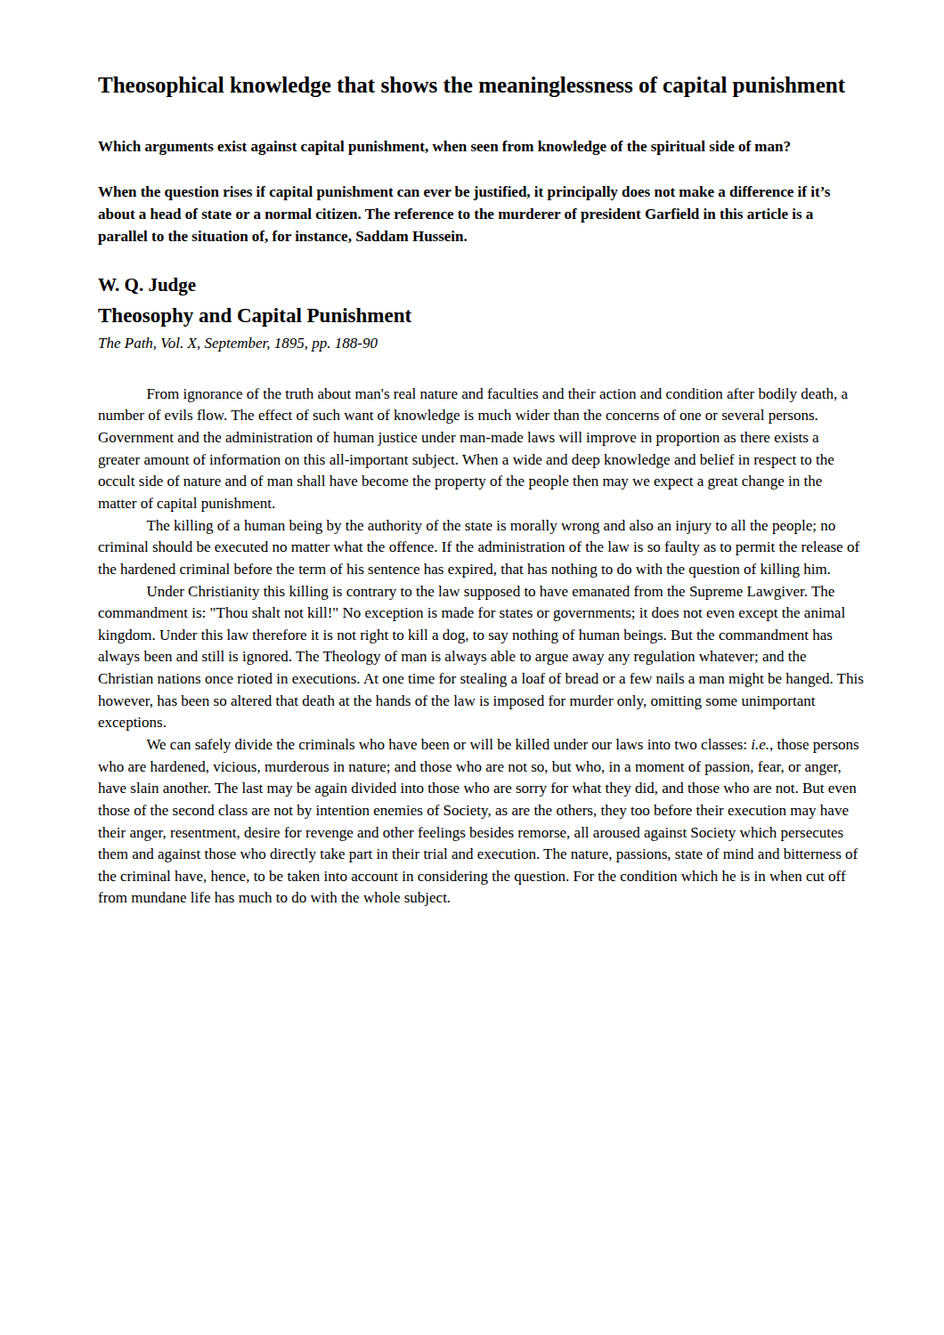Theosophical knowledge that shows the meaninglessness of capital punishment
Which arguments exist against capital punishment, when seen from knowledge of the spiritual side of man?
When the question rises if capital punishment can ever be justified, it principally does not make a difference if it’s about a head of state or a normal citizen. The reference to the murderer of president Garfield in this article is a parallel to the situation of, for instance, Saddam Hussein.
W. Q. Judge
Theosophy and Capital Punishment
The Path, Vol. X, September, 1895, pp. 188-90
From ignorance of the truth about man's real nature and faculties and their action and condition after bodily death, a number of evils flow. The effect of such want of knowledge is much wider than the concerns of one or several persons. Government and the administration of human justice under man-made laws will improve in proportion as there exists a greater amount of information on this all-important subject. When a wide and deep knowledge and belief in respect to the occult side of nature and of man shall have become the property of the people then may we expect a great change in the matter of capital punishment.
The killing of a human being by the authority of the state is morally wrong and also an injury to all the people; no criminal should be executed no matter what the offence. If the administration of the law is so faulty as to permit the release of the hardened criminal before the term of his sentence has expired, that has nothing to do with the question of killing him.
Under Christianity this killing is contrary to the law supposed to have emanated from the Supreme Lawgiver. The commandment is: "Thou shalt not kill!" No exception is made for states or governments; it does not even except the animal kingdom. Under this law therefore it is not right to kill a dog, to say nothing of human beings. But the commandment has always been and still is ignored. The Theology of man is always able to argue away any regulation whatever; and the Christian nations once rioted in executions. At one time for stealing a loaf of bread or a few nails a man might be hanged. This however, has been so altered that death at the hands of the law is imposed for murder only, omitting some unimportant exceptions.
We can safely divide the criminals who have been or will be killed under our laws into two classes: i.e., those persons who are hardened, vicious, murderous in nature; and those who are not so, but who, in a moment of passion, fear, or anger, have slain another. The last may be again divided into those who are sorry for what they did, and those who are not. But even those of the second class are not by intention enemies of Society, as are the others, they too before their execution may have their anger, resentment, desire for revenge and other feelings besides remorse, all aroused against Society which persecutes them and against those who directly take part in their trial and execution. The nature, passions, state of mind and bitterness of the criminal have, hence, to be taken into account in considering the question. For the condition which he is in when cut off from mundane life has much to do with the whole subject.